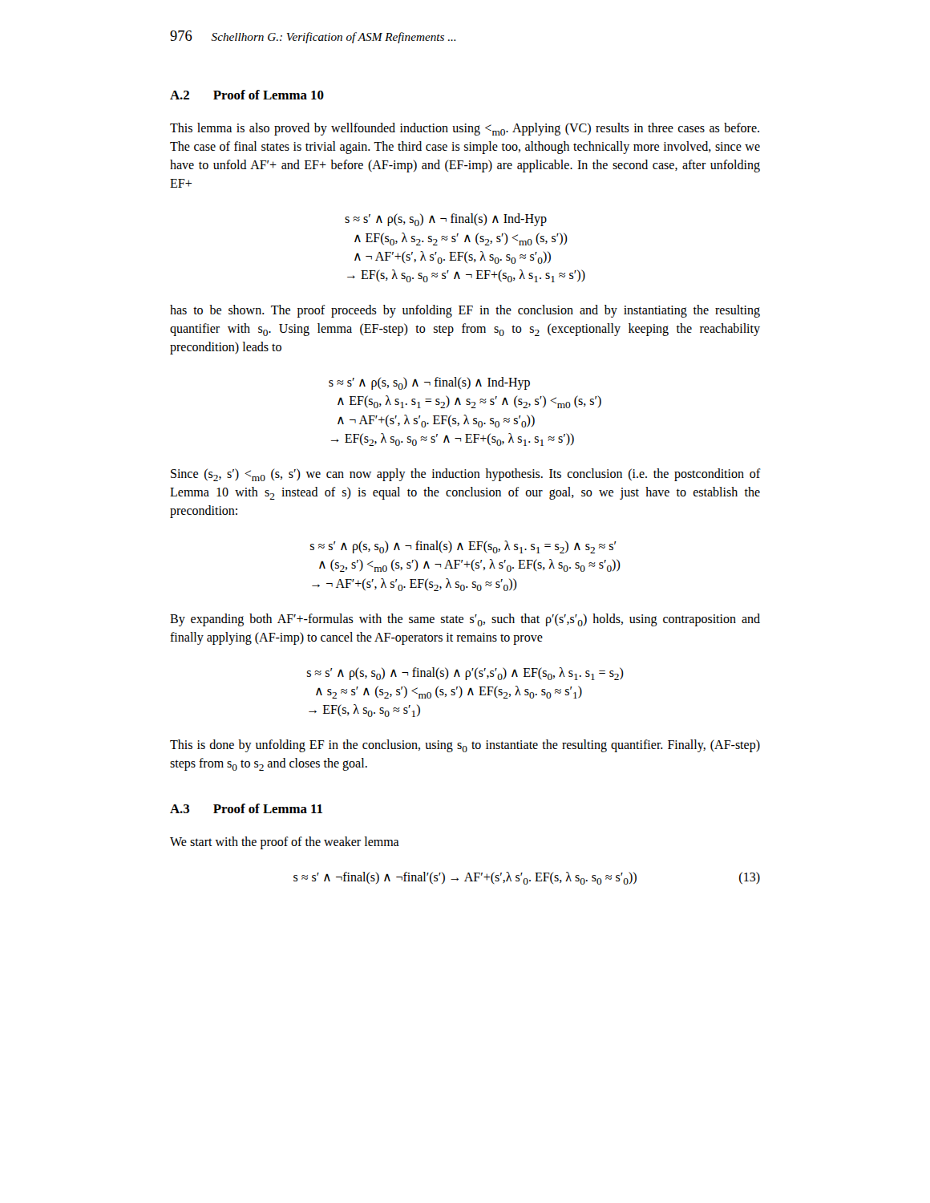976 Schellhorn G.: Verification of ASM Refinements ...
A.2 Proof of Lemma 10
This lemma is also proved by wellfounded induction using <m0. Applying (VC) results in three cases as before. The case of final states is trivial again. The third case is simple too, although technically more involved, since we have to unfold AF′+ and EF+ before (AF-imp) and (EF-imp) are applicable. In the second case, after unfolding EF+
s ≈ s′ ∧ ρ(s, s0) ∧ ¬ final(s) ∧ Ind-Hyp
∧ EF(s0, λ s2. s2 ≈ s′ ∧ (s2, s′) <m0 (s, s′))
∧ ¬ AF′+(s′, λ s′0. EF(s, λ s0. s0 ≈ s′0))
→ EF(s, λ s0. s0 ≈ s′ ∧ ¬ EF+(s0, λ s1. s1 ≈ s′))
has to be shown. The proof proceeds by unfolding EF in the conclusion and by instantiating the resulting quantifier with s0. Using lemma (EF-step) to step from s0 to s2 (exceptionally keeping the reachability precondition) leads to
s ≈ s′ ∧ ρ(s, s0) ∧ ¬ final(s) ∧ Ind-Hyp
∧ EF(s0, λ s1. s1 = s2) ∧ s2 ≈ s′ ∧ (s2, s′) <m0 (s, s′)
∧ ¬ AF′+(s′, λ s′0. EF(s, λ s0. s0 ≈ s′0))
→ EF(s2, λ s0. s0 ≈ s′ ∧ ¬ EF+(s0, λ s1. s1 ≈ s′))
Since (s2, s′) <m0 (s, s′) we can now apply the induction hypothesis. Its conclusion (i.e. the postcondition of Lemma 10 with s2 instead of s) is equal to the conclusion of our goal, so we just have to establish the precondition:
s ≈ s′ ∧ ρ(s, s0) ∧ ¬ final(s) ∧ EF(s0, λ s1. s1 = s2) ∧ s2 ≈ s′
∧ (s2, s′) <m0 (s, s′) ∧ ¬ AF′+(s′, λ s′0. EF(s, λ s0. s0 ≈ s′0))
→ ¬ AF′+(s′, λ s′0. EF(s2, λ s0. s0 ≈ s′0))
By expanding both AF′+-formulas with the same state s′0, such that ρ′(s′,s′0) holds, using contraposition and finally applying (AF-imp) to cancel the AF-operators it remains to prove
s ≈ s′ ∧ ρ(s, s0) ∧ ¬ final(s) ∧ ρ′(s′,s′0) ∧ EF(s0, λ s1. s1 = s2)
∧ s2 ≈ s′ ∧ (s2, s′) <m0 (s, s′) ∧ EF(s2, λ s0. s0 ≈ s′1)
→ EF(s, λ s0. s0 ≈ s′1)
This is done by unfolding EF in the conclusion, using s0 to instantiate the resulting quantifier. Finally, (AF-step) steps from s0 to s2 and closes the goal.
A.3 Proof of Lemma 11
We start with the proof of the weaker lemma
s ≈ s′ ∧ ¬final(s) ∧ ¬final′(s′) → AF′+(s′,λ s′0. EF(s, λ s0. s0 ≈ s′0)) (13)